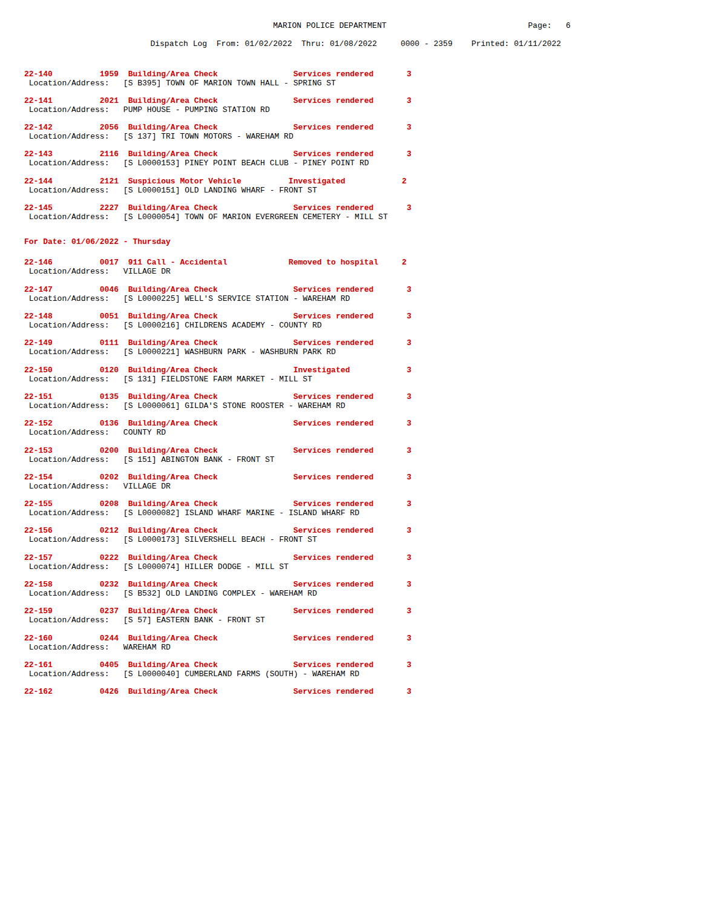MARION POLICE DEPARTMENT Page: 6
Dispatch Log From: 01/02/2022 Thru: 01/08/2022 0000 - 2359 Printed: 01/11/2022
22-140 1959 Building/Area Check Services rendered 3
Location/Address: [S B395] TOWN OF MARION TOWN HALL - SPRING ST
22-141 2021 Building/Area Check Services rendered 3
Location/Address: PUMP HOUSE - PUMPING STATION RD
22-142 2056 Building/Area Check Services rendered 3
Location/Address: [S 137] TRI TOWN MOTORS - WAREHAM RD
22-143 2116 Building/Area Check Services rendered 3
Location/Address: [S L0000153] PINEY POINT BEACH CLUB - PINEY POINT RD
22-144 2121 Suspicious Motor Vehicle Investigated 2
Location/Address: [S L0000151] OLD LANDING WHARF - FRONT ST
22-145 2227 Building/Area Check Services rendered 3
Location/Address: [S L0000054] TOWN OF MARION EVERGREEN CEMETERY - MILL ST
For Date: 01/06/2022 - Thursday
22-146 0017 911 Call - Accidental Removed to hospital 2
Location/Address: VILLAGE DR
22-147 0046 Building/Area Check Services rendered 3
Location/Address: [S L0000225] WELL'S SERVICE STATION - WAREHAM RD
22-148 0051 Building/Area Check Services rendered 3
Location/Address: [S L0000216] CHILDRENS ACADEMY - COUNTY RD
22-149 0111 Building/Area Check Services rendered 3
Location/Address: [S L0000221] WASHBURN PARK - WASHBURN PARK RD
22-150 0120 Building/Area Check Investigated 3
Location/Address: [S 131] FIELDSTONE FARM MARKET - MILL ST
22-151 0135 Building/Area Check Services rendered 3
Location/Address: [S L0000061] GILDA'S STONE ROOSTER - WAREHAM RD
22-152 0136 Building/Area Check Services rendered 3
Location/Address: COUNTY RD
22-153 0200 Building/Area Check Services rendered 3
Location/Address: [S 151] ABINGTON BANK - FRONT ST
22-154 0202 Building/Area Check Services rendered 3
Location/Address: VILLAGE DR
22-155 0208 Building/Area Check Services rendered 3
Location/Address: [S L0000082] ISLAND WHARF MARINE - ISLAND WHARF RD
22-156 0212 Building/Area Check Services rendered 3
Location/Address: [S L0000173] SILVERSHELL BEACH - FRONT ST
22-157 0222 Building/Area Check Services rendered 3
Location/Address: [S L0000074] HILLER DODGE - MILL ST
22-158 0232 Building/Area Check Services rendered 3
Location/Address: [S B532] OLD LANDING COMPLEX - WAREHAM RD
22-159 0237 Building/Area Check Services rendered 3
Location/Address: [S 57] EASTERN BANK - FRONT ST
22-160 0244 Building/Area Check Services rendered 3
Location/Address: WAREHAM RD
22-161 0405 Building/Area Check Services rendered 3
Location/Address: [S L0000040] CUMBERLAND FARMS (SOUTH) - WAREHAM RD
22-162 0426 Building/Area Check Services rendered 3